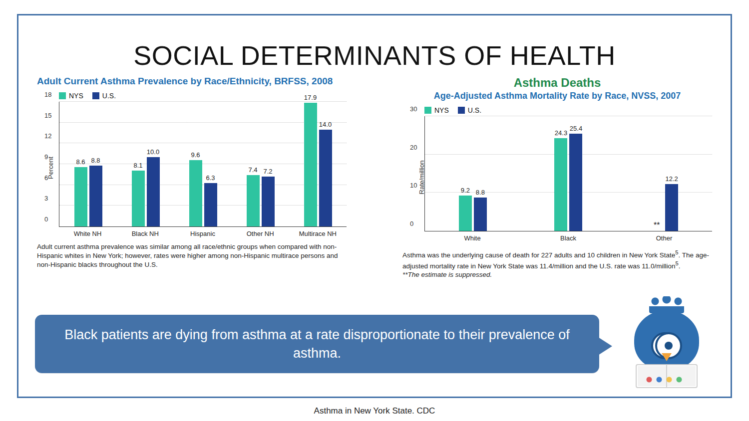SOCIAL DETERMINANTS OF HEALTH
Adult Current Asthma Prevalence by Race/Ethnicity, BRFSS, 2008
NYS U.S.
Percent 18 15 12 9 6 3 0
8.6
8.8
8.1
10.0
9.6
6.3
7.4
7.2
17.9
14.0
White NH Black NH Hispanic Other NH Multirace NH
Adult current asthma prevalence was similar among all race/ethnic groups when compared with non-Hispanic whites in New York; however, rates were higher among non-Hispanic multirace persons and non-Hispanic blacks throughout the U.S.
Asthma Deaths
Age-Adjusted Asthma Mortality Rate by Race, NVSS, 2007
NYS U.S.
Rate/million 30 20 10 0
9.2
8.8
24.3
25.4
**
12.2
White Black Other
Asthma was the underlying cause of death for 227 adults and 10 children in New York State5. The age-adjusted mortality rate in New York State was 11.4/million and the U.S. rate was 11.0/million5.
**The estimate is suppressed.
Black patients are dying from asthma at a rate disproportionate to their prevalence of asthma.
Asthma in New York State. CDC